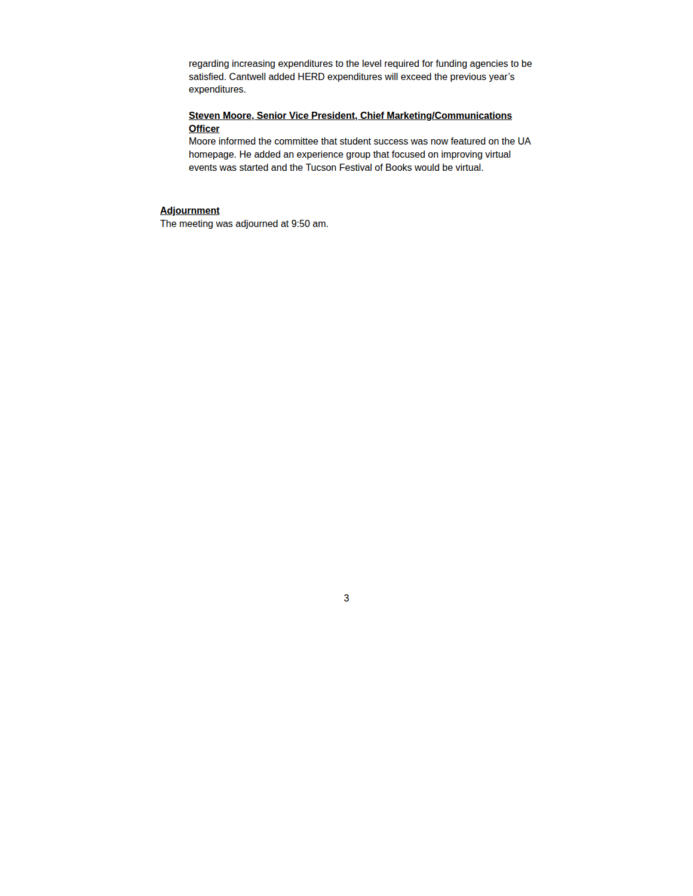regarding increasing expenditures to the level required for funding agencies to be satisfied. Cantwell added HERD expenditures will exceed the previous year’s expenditures.
Steven Moore, Senior Vice President, Chief Marketing/Communications Officer
Moore informed the committee that student success was now featured on the UA homepage. He added an experience group that focused on improving virtual events was started and the Tucson Festival of Books would be virtual.
Adjournment
The meeting was adjourned at 9:50 am.
3